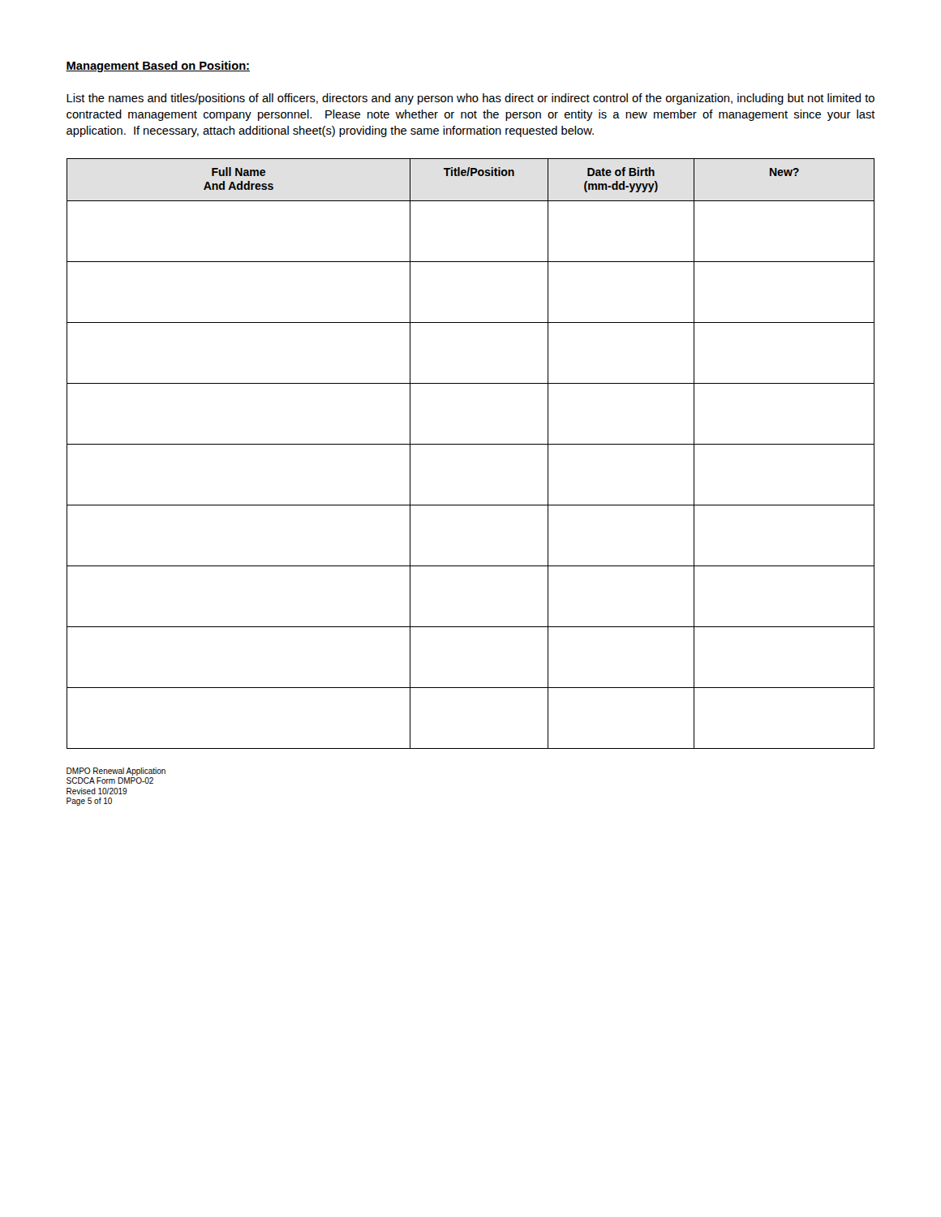Management Based on Position:
List the names and titles/positions of all officers, directors and any person who has direct or indirect control of the organization, including but not limited to contracted management company personnel. Please note whether or not the person or entity is a new member of management since your last application. If necessary, attach additional sheet(s) providing the same information requested below.
| Full Name And Address | Title/Position | Date of Birth (mm-dd-yyyy) | New? |
| --- | --- | --- | --- |
DMPO Renewal Application
SCDCA Form DMPO-02
Revised 10/2019
Page 5 of 10